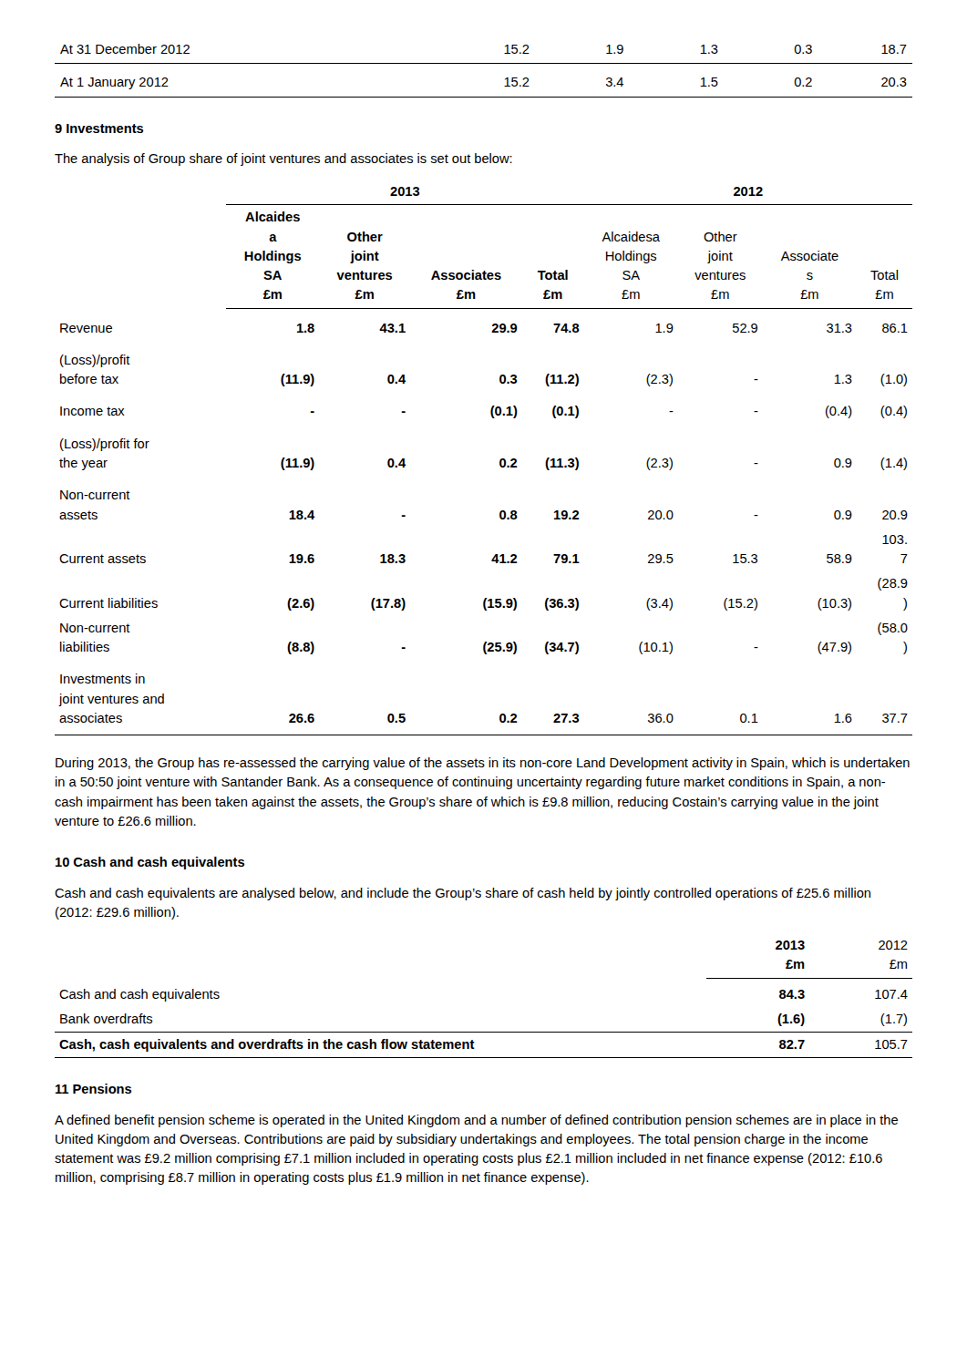| At 31 December 2012 | 15.2 | 1.9 | 1.3 | 0.3 | 18.7 |
| At 1 January 2012 | 15.2 | 3.4 | 1.5 | 0.2 | 20.3 |
9 Investments
The analysis of Group share of joint ventures and associates is set out below:
| | 2013 | 2012 |
| | Alcaides a Holdings SA £m | Other joint ventures £m | Associates £m | Total £m | Alcaidesa Holdings SA £m | Other joint ventures £m | Associate s £m | Total £m |
| Revenue | 1.8 | 43.1 | 29.9 | 74.8 | 1.9 | 52.9 | 31.3 | 86.1 |
| (Loss)/profit before tax | (11.9) | 0.4 | 0.3 | (11.2) | (2.3) | - | 1.3 | (1.0) |
| Income tax | - | - | (0.1) | (0.1) | - | - | (0.4) | (0.4) |
| (Loss)/profit for the year | (11.9) | 0.4 | 0.2 | (11.3) | (2.3) | - | 0.9 | (1.4) |
| Non-current assets | 18.4 | - | 0.8 | 19.2 | 20.0 | - | 0.9 | 20.9 |
| Current assets | 19.6 | 18.3 | 41.2 | 79.1 | 29.5 | 15.3 | 58.9 | 103. 7 |
| Current liabilities | (2.6) | (17.8) | (15.9) | (36.3) | (3.4) | (15.2) | (10.3) | (28.9 ) |
| Non-current liabilities | (8.8) | - | (25.9) | (34.7) | (10.1) | - | (47.9) | (58.0 ) |
| Investments in joint ventures and associates | 26.6 | 0.5 | 0.2 | 27.3 | 36.0 | 0.1 | 1.6 | 37.7 |
During 2013, the Group has re-assessed the carrying value of the assets in its non-core Land Development activity in Spain, which is undertaken in a 50:50 joint venture with Santander Bank. As a consequence of continuing uncertainty regarding future market conditions in Spain, a non-cash impairment has been taken against the assets, the Group’s share of which is £9.8 million, reducing Costain’s carrying value in the joint venture to £26.6 million.
10 Cash and cash equivalents
Cash and cash equivalents are analysed below, and include the Group’s share of cash held by jointly controlled operations of £25.6 million (2012: £29.6 million).
| | 2013 £m | 2012 £m |
| Cash and cash equivalents | 84.3 | 107.4 |
| Bank overdrafts | (1.6) | (1.7) |
| Cash, cash equivalents and overdrafts in the cash flow statement | 82.7 | 105.7 |
11 Pensions
A defined benefit pension scheme is operated in the United Kingdom and a number of defined contribution pension schemes are in place in the United Kingdom and Overseas. Contributions are paid by subsidiary undertakings and employees. The total pension charge in the income statement was £9.2 million comprising £7.1 million included in operating costs plus £2.1 million included in net finance expense (2012: £10.6 million, comprising £8.7 million in operating costs plus £1.9 million in net finance expense).